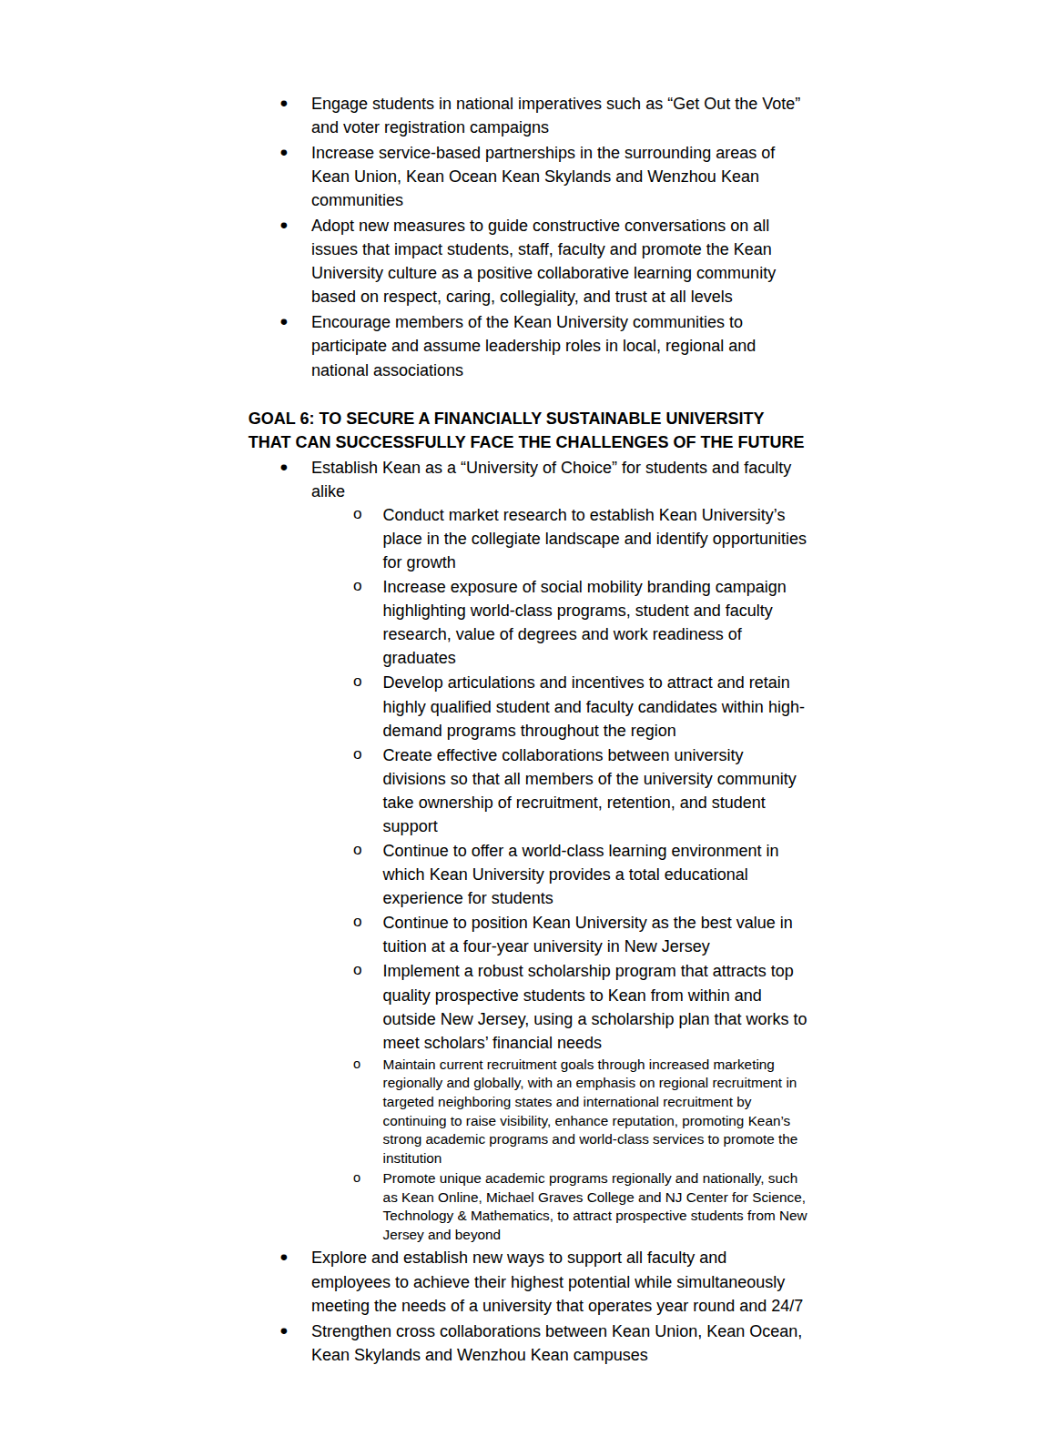Engage students in national imperatives such as “Get Out the Vote” and voter registration campaigns
Increase service-based partnerships in the surrounding areas of Kean Union, Kean Ocean Kean Skylands and Wenzhou Kean communities
Adopt new measures to guide constructive conversations on all issues that impact students, staff, faculty and promote the Kean University culture as a positive collaborative learning community based on respect, caring, collegiality, and trust at all levels
Encourage members of the Kean University communities to participate and assume leadership roles in local, regional and national associations
GOAL 6: TO SECURE A FINANCIALLY SUSTAINABLE UNIVERSITY THAT CAN SUCCESSFULLY FACE THE CHALLENGES OF THE FUTURE
Establish Kean as a “University of Choice” for students and faculty alike
Conduct market research to establish Kean University’s place in the collegiate landscape and identify opportunities for growth
Increase exposure of social mobility branding campaign highlighting world-class programs, student and faculty research, value of degrees and work readiness of graduates
Develop articulations and incentives to attract and retain highly qualified student and faculty candidates within high-demand programs throughout the region
Create effective collaborations between university divisions so that all members of the university community take ownership of recruitment, retention, and student support
Continue to offer a world-class learning environment in which Kean University provides a total educational experience for students
Continue to position Kean University as the best value in tuition at a four-year university in New Jersey
Implement a robust scholarship program that attracts top quality prospective students to Kean from within and outside New Jersey, using a scholarship plan that works to meet scholars’ financial needs
Maintain current recruitment goals through increased marketing regionally and globally, with an emphasis on regional recruitment in targeted neighboring states and international recruitment by continuing to raise visibility, enhance reputation, promoting Kean’s strong academic programs and world-class services to promote the institution
Promote unique academic programs regionally and nationally, such as Kean Online, Michael Graves College and NJ Center for Science, Technology & Mathematics, to attract prospective students from New Jersey and beyond
Explore and establish new ways to support all faculty and employees to achieve their highest potential while simultaneously meeting the needs of a university that operates year round and 24/7
Strengthen cross collaborations between Kean Union, Kean Ocean, Kean Skylands and Wenzhou Kean campuses